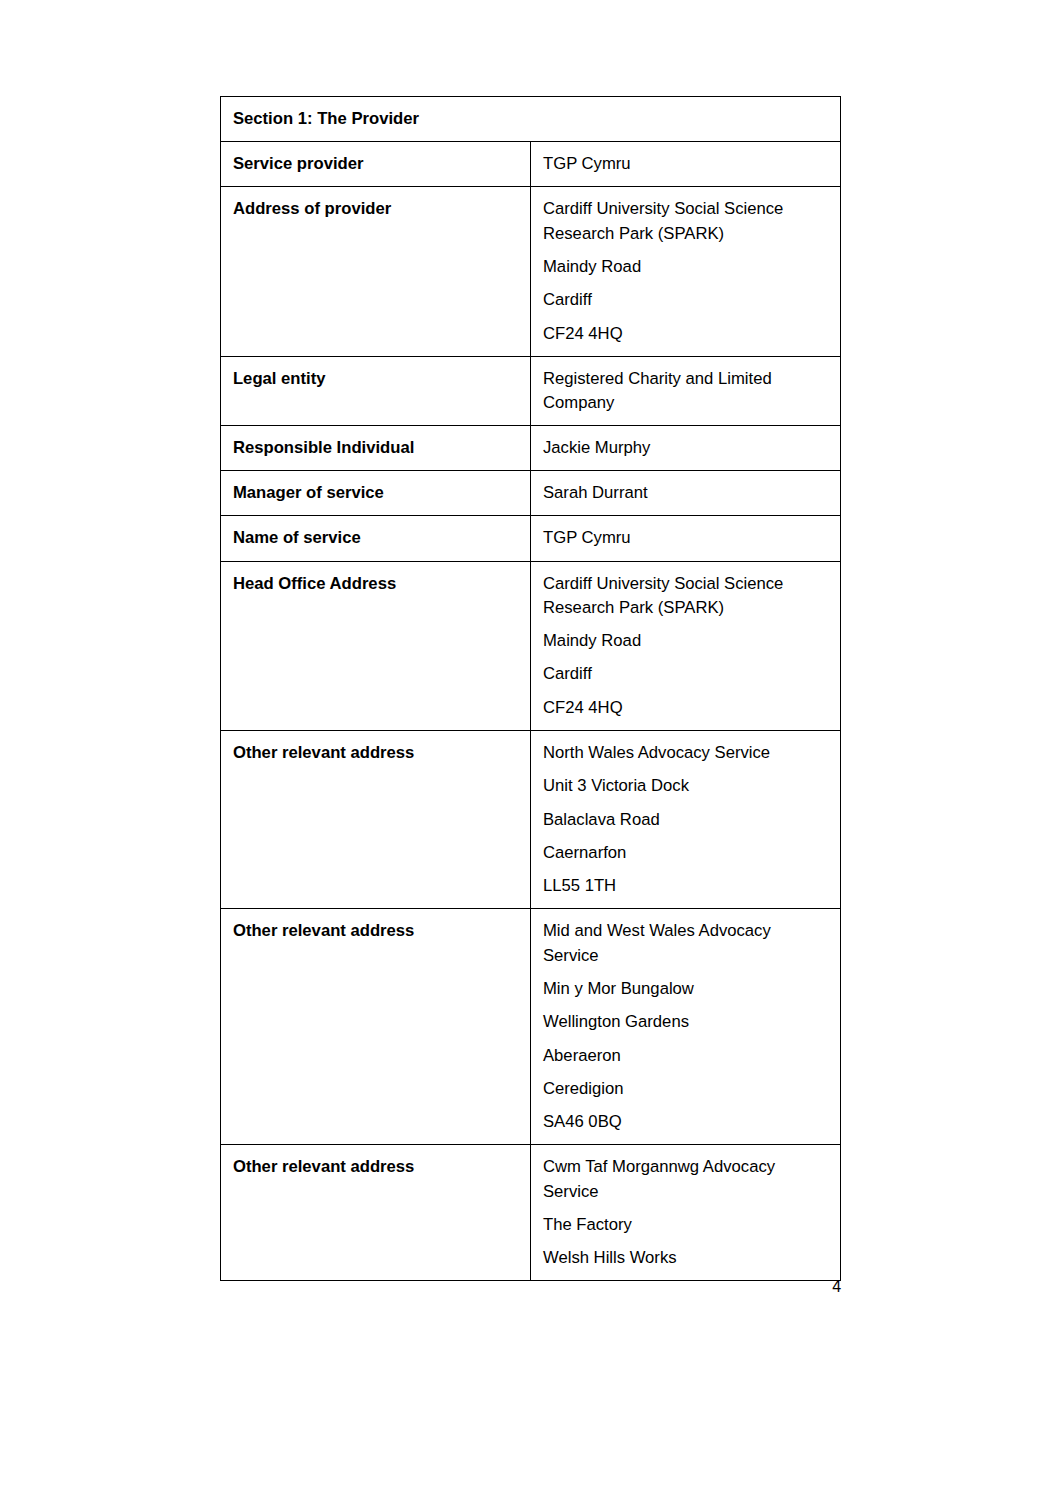| Section 1: The Provider |
| Service provider | TGP Cymru |
| Address of provider | Cardiff University Social Science Research Park (SPARK) Maindy Road Cardiff CF24 4HQ |
| Legal entity | Registered Charity and Limited Company |
| Responsible Individual | Jackie Murphy |
| Manager of service | Sarah Durrant |
| Name of service | TGP Cymru |
| Head Office Address | Cardiff University Social Science Research Park (SPARK) Maindy Road Cardiff CF24 4HQ |
| Other relevant address | North Wales Advocacy Service Unit 3 Victoria Dock Balaclava Road Caernarfon LL55 1TH |
| Other relevant address | Mid and West Wales Advocacy Service Min y Mor Bungalow Wellington Gardens Aberaeron Ceredigion SA46 0BQ |
| Other relevant address | Cwm Taf Morgannwg Advocacy Service The Factory Welsh Hills Works |
4